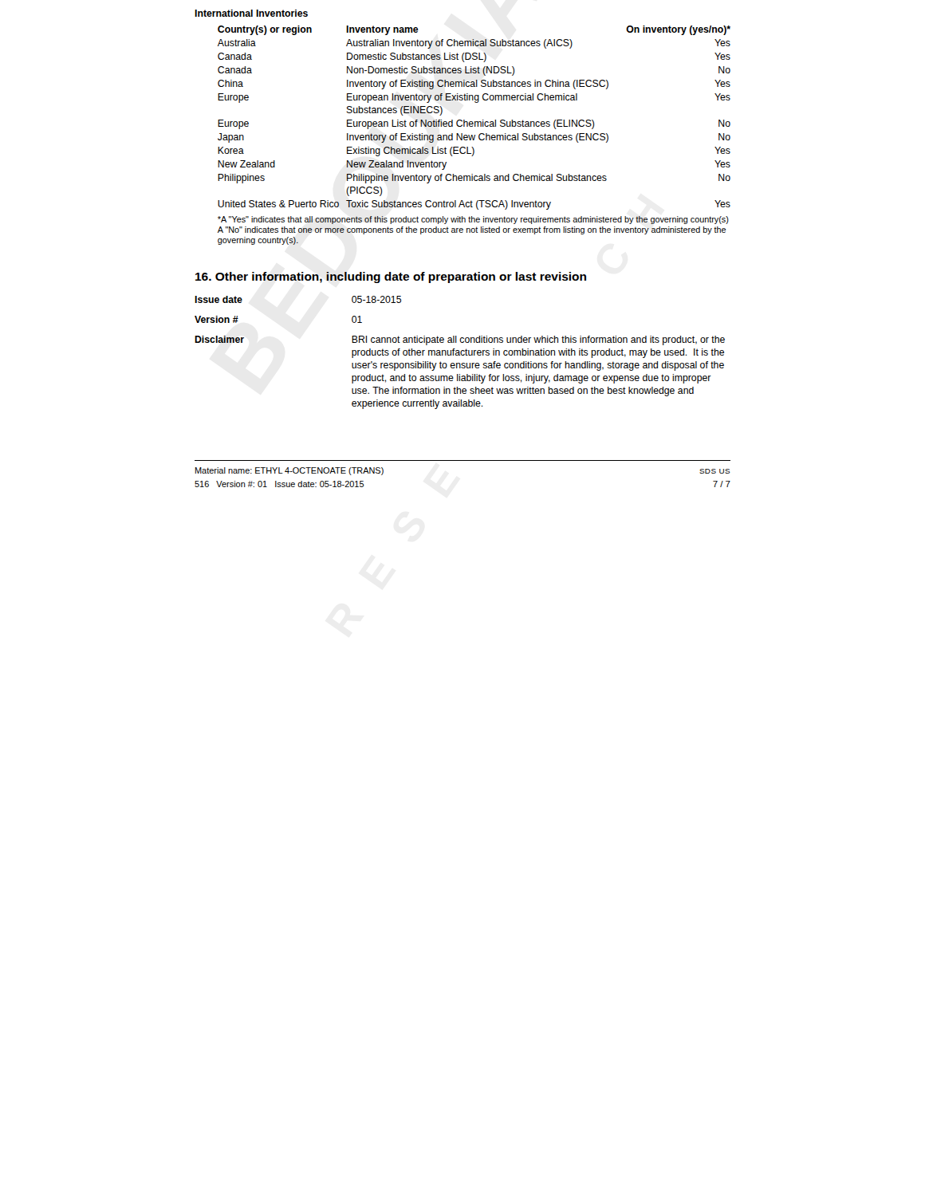BEDOUKIAN
RESE
CH
International Inventories
| Country(s) or region | Inventory name | On inventory (yes/no)* |
| --- | --- | --- |
| Australia | Australian Inventory of Chemical Substances (AICS) | Yes |
| Canada | Domestic Substances List (DSL) | Yes |
| Canada | Non-Domestic Substances List (NDSL) | No |
| China | Inventory of Existing Chemical Substances in China (IECSC) | Yes |
| Europe | European Inventory of Existing Commercial Chemical Substances (EINECS) | Yes |
| Europe | European List of Notified Chemical Substances (ELINCS) | No |
| Japan | Inventory of Existing and New Chemical Substances (ENCS) | No |
| Korea | Existing Chemicals List (ECL) | Yes |
| New Zealand | New Zealand Inventory | Yes |
| Philippines | Philippine Inventory of Chemicals and Chemical Substances (PICCS) | No |
| United States & Puerto Rico | Toxic Substances Control Act (TSCA) Inventory | Yes |
*A "Yes" indicates that all components of this product comply with the inventory requirements administered by the governing country(s)
A "No" indicates that one or more components of the product are not listed or exempt from listing on the inventory administered by the governing country(s).
16. Other information, including date of preparation or last revision
| Issue date | 05-18-2015 |
| Version # | 01 |
| Disclaimer | BRI cannot anticipate all conditions under which this information and its product, or the products of other manufacturers in combination with its product, may be used. It is the user's responsibility to ensure safe conditions for handling, storage and disposal of the product, and to assume liability for loss, injury, damage or expense due to improper use. The information in the sheet was written based on the best knowledge and experience currently available. |
Material name: ETHYL 4-OCTENOATE (TRANS)
SDS US
516 Version #: 01 Issue date: 05-18-2015
7 / 7